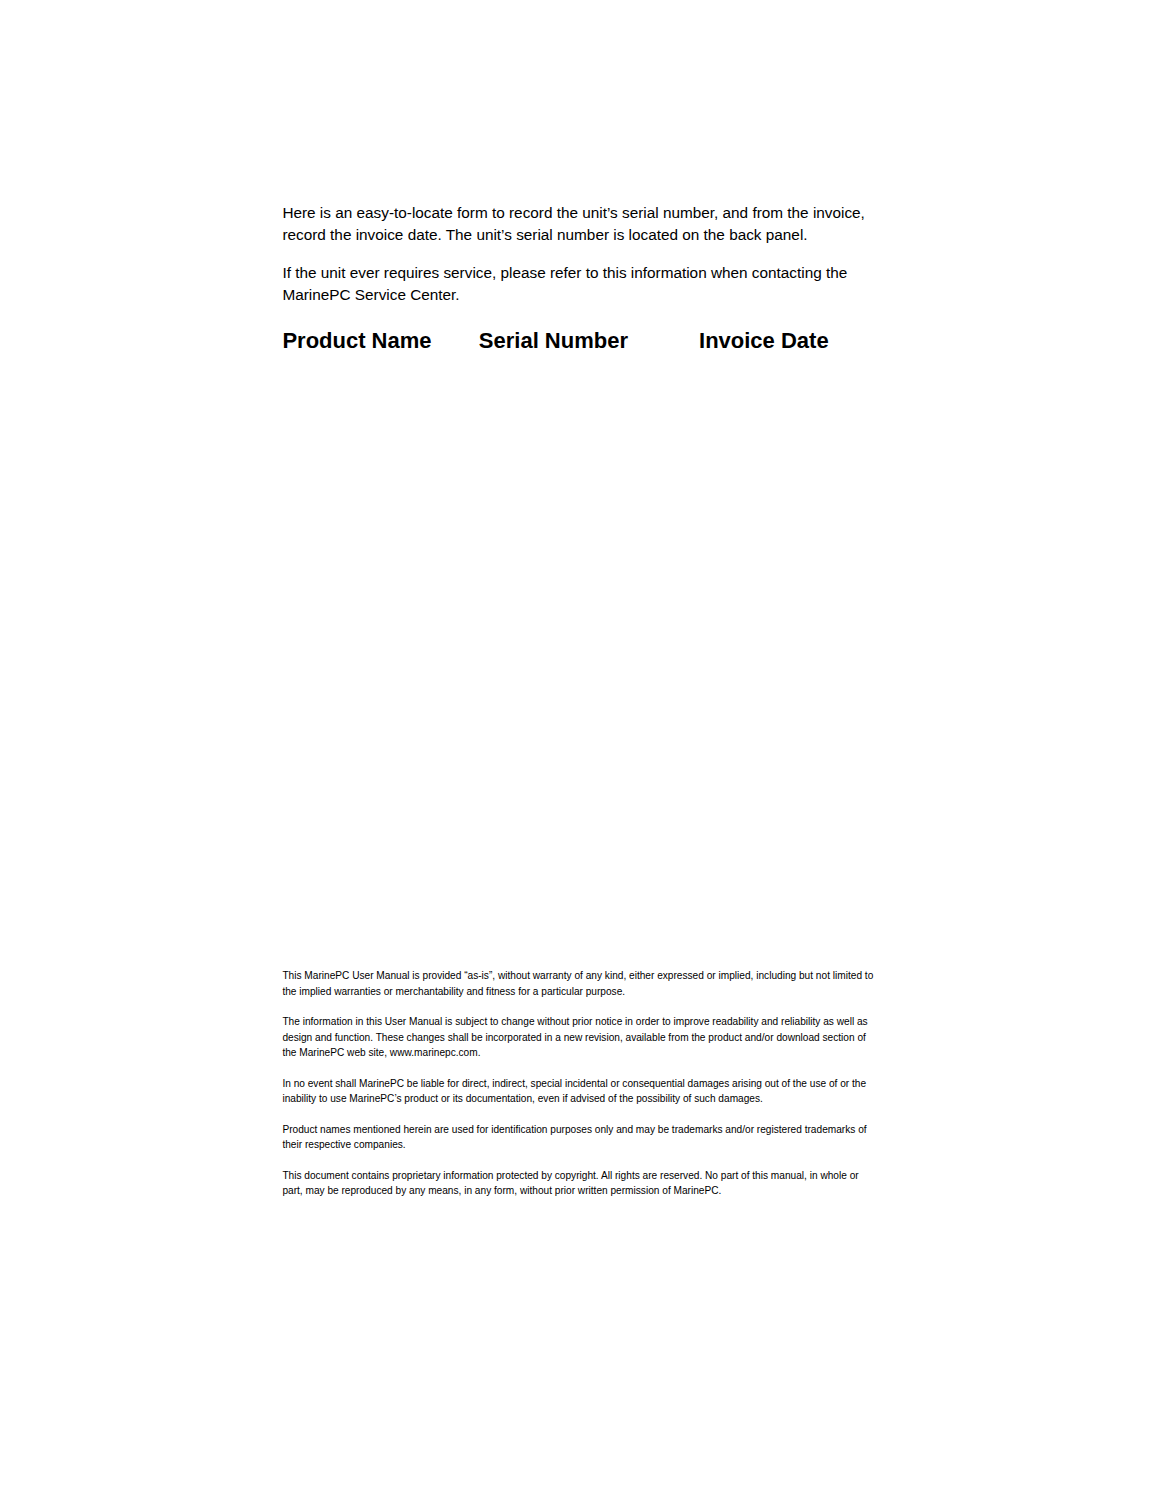Here is an easy-to-locate form to record the unit’s serial number, and from the invoice, record the invoice date. The unit’s serial number is located on the back panel.
If the unit ever requires service, please refer to this information when contacting the MarinePC Service Center.
| Product Name | Serial Number | Invoice Date |
| --- | --- | --- |
This MarinePC User Manual is provided “as-is”, without warranty of any kind, either expressed or implied, including but not limited to the implied warranties or merchantability and fitness for a particular purpose.
The information in this User Manual is subject to change without prior notice in order to improve readability and reliability as well as design and function. These changes shall be incorporated in a new revision, available from the product and/or download section of the MarinePC web site, www.marinepc.com.
In no event shall MarinePC be liable for direct, indirect, special incidental or consequential damages arising out of the use of or the inability to use MarinePC’s product or its documentation, even if advised of the possibility of such damages.
Product names mentioned herein are used for identification purposes only and may be trademarks and/or registered trademarks of their respective companies.
This document contains proprietary information protected by copyright. All rights are reserved. No part of this manual, in whole or part, may be reproduced by any means, in any form, without prior written permission of MarinePC.